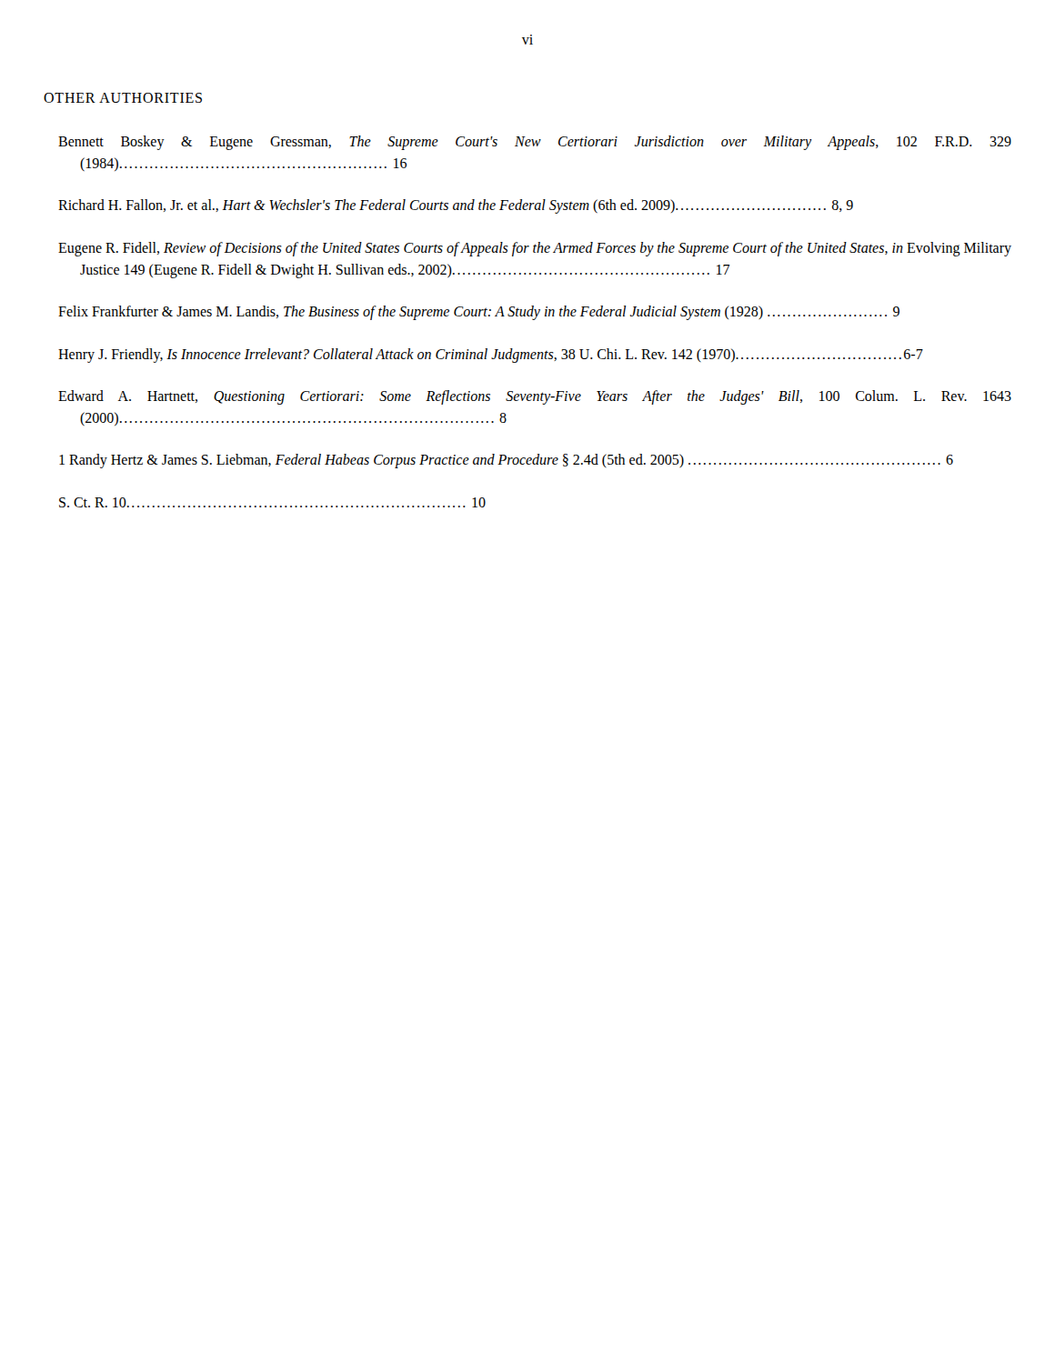vi
OTHER AUTHORITIES
Bennett Boskey & Eugene Gressman, The Supreme Court's New Certiorari Jurisdiction over Military Appeals, 102 F.R.D. 329 (1984)..................................................... 16
Richard H. Fallon, Jr. et al., Hart & Wechsler's The Federal Courts and the Federal System (6th ed. 2009).............................. 8, 9
Eugene R. Fidell, Review of Decisions of the United States Courts of Appeals for the Armed Forces by the Supreme Court of the United States, in Evolving Military Justice 149 (Eugene R. Fidell & Dwight H. Sullivan eds., 2002)................................................... 17
Felix Frankfurter & James M. Landis, The Business of the Supreme Court: A Study in the Federal Judicial System (1928) ........................ 9
Henry J. Friendly, Is Innocence Irrelevant? Collateral Attack on Criminal Judgments, 38 U. Chi. L. Rev. 142 (1970)................................. 6-7
Edward A. Hartnett, Questioning Certiorari: Some Reflections Seventy-Five Years After the Judges' Bill, 100 Colum. L. Rev. 1643 (2000).......................................................................... 8
1 Randy Hertz & James S. Liebman, Federal Habeas Corpus Practice and Procedure § 2.4d (5th ed. 2005) .................................................. 6
S. Ct. R. 10................................................................... 10